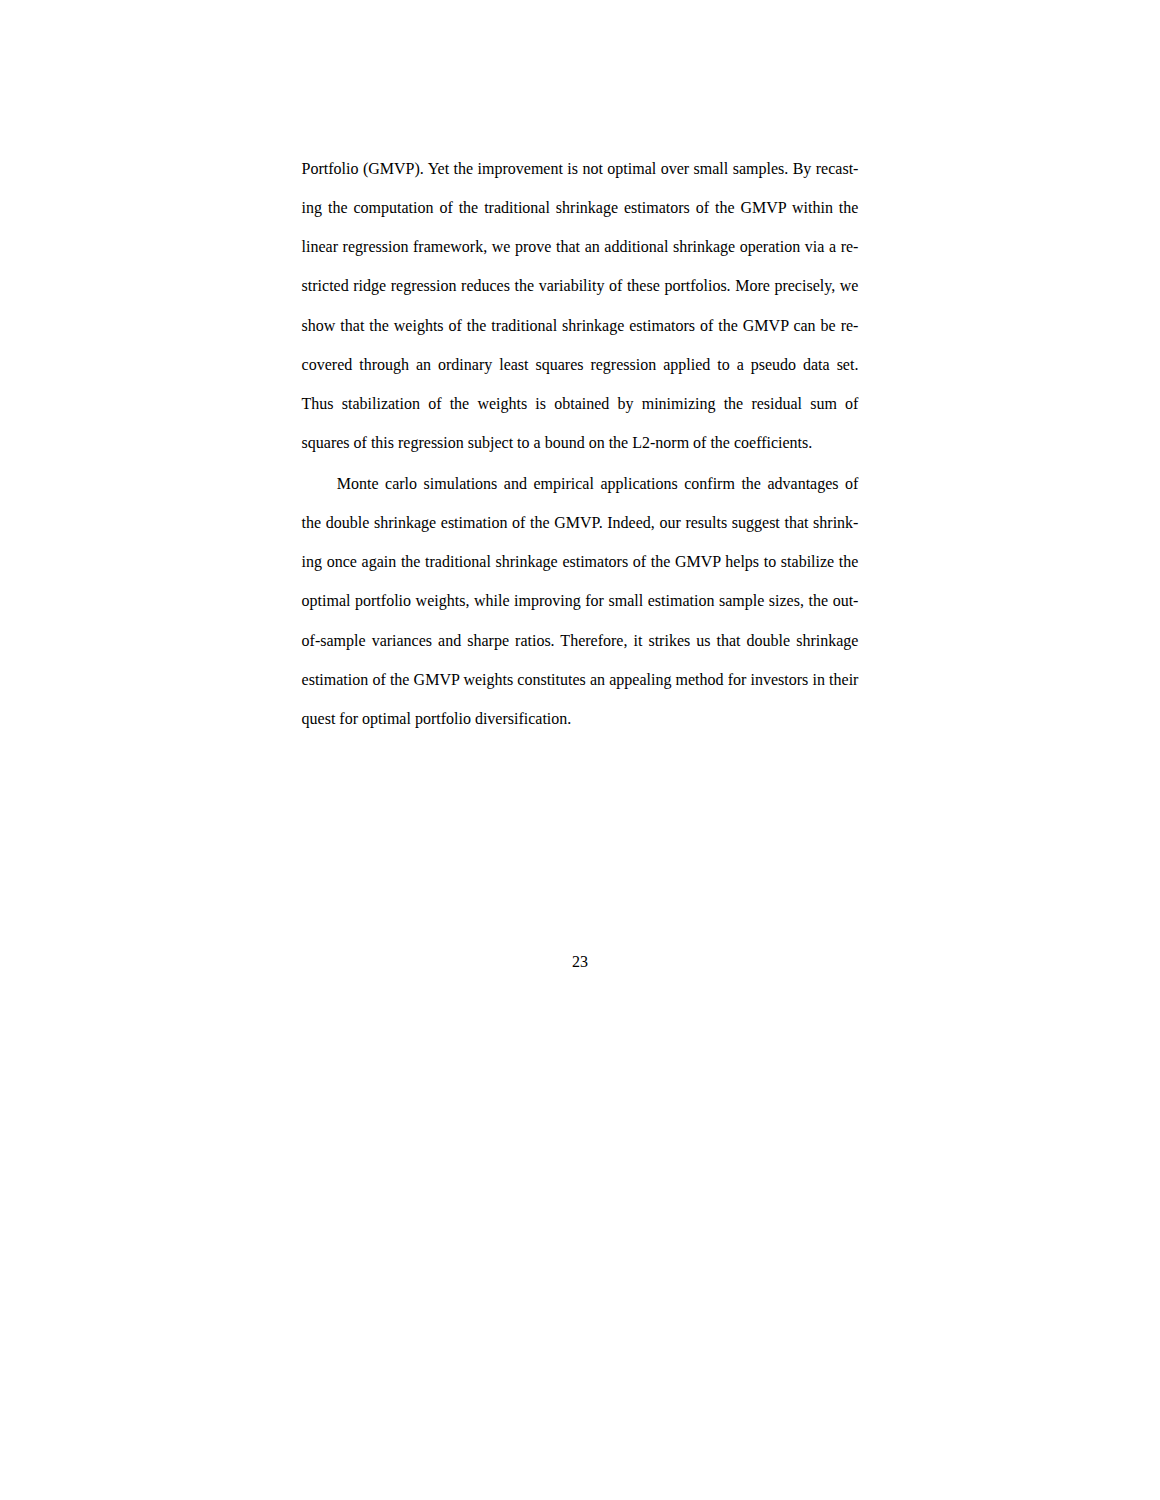Portfolio (GMVP). Yet the improvement is not optimal over small samples. By recasting the computation of the traditional shrinkage estimators of the GMVP within the linear regression framework, we prove that an additional shrinkage operation via a restricted ridge regression reduces the variability of these portfolios. More precisely, we show that the weights of the traditional shrinkage estimators of the GMVP can be recovered through an ordinary least squares regression applied to a pseudo data set. Thus stabilization of the weights is obtained by minimizing the residual sum of squares of this regression subject to a bound on the L2-norm of the coefficients.
Monte carlo simulations and empirical applications confirm the advantages of the double shrinkage estimation of the GMVP. Indeed, our results suggest that shrinking once again the traditional shrinkage estimators of the GMVP helps to stabilize the optimal portfolio weights, while improving for small estimation sample sizes, the out-of-sample variances and sharpe ratios. Therefore, it strikes us that double shrinkage estimation of the GMVP weights constitutes an appealing method for investors in their quest for optimal portfolio diversification.
23